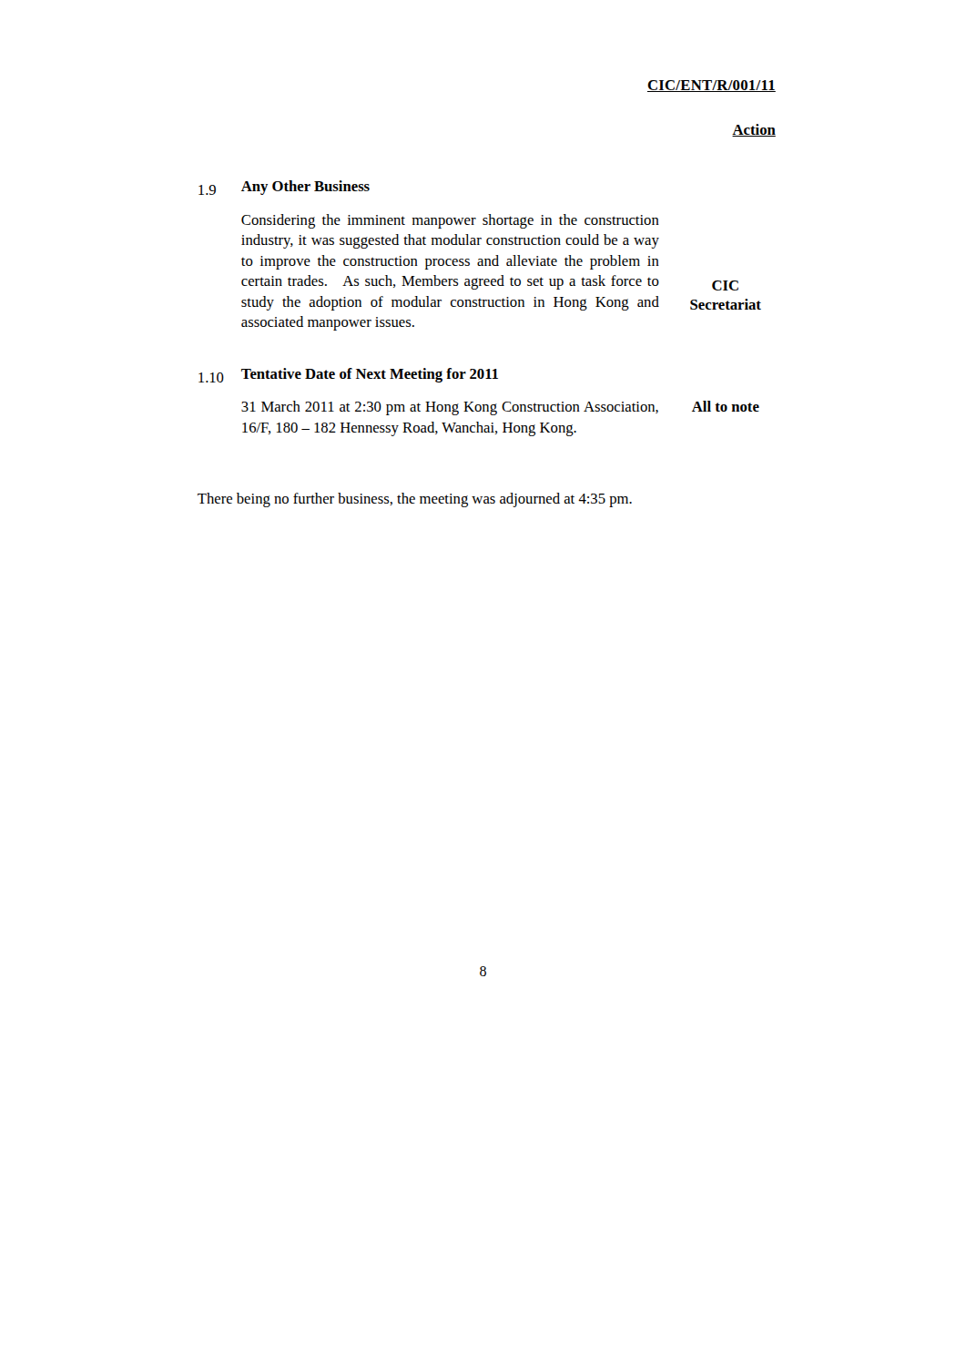CIC/ENT/R/001/11
Action
| 1.9 | Any Other Business | |
| | Considering the imminent manpower shortage in the construction industry, it was suggested that modular construction could be a way to improve the construction process and alleviate the problem in certain trades. As such, Members agreed to set up a task force to study the adoption of modular construction in Hong Kong and associated manpower issues. | CIC Secretariat |
| 1.10 | Tentative Date of Next Meeting for 2011 | |
| | 31 March 2011 at 2:30 pm at Hong Kong Construction Association, 16/F, 180 – 182 Hennessy Road, Wanchai, Hong Kong. | All to note |
There being no further business, the meeting was adjourned at 4:35 pm.
8